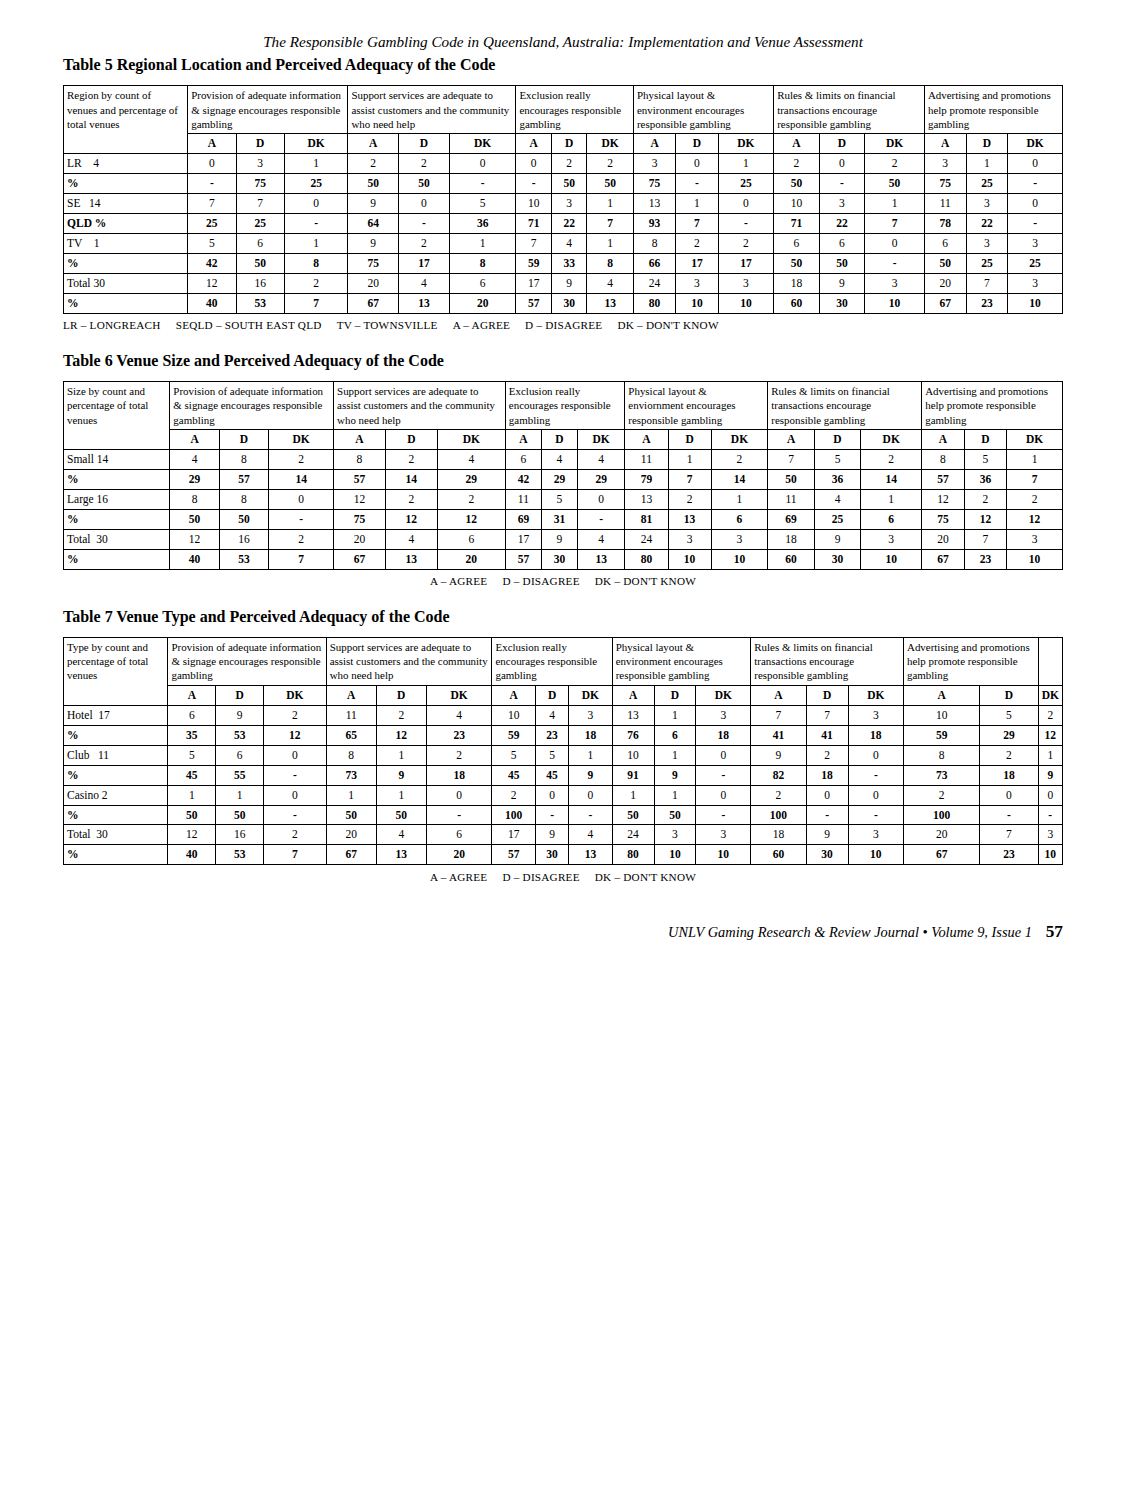The Responsible Gambling Code in Queensland, Australia: Implementation and Venue Assessment
Table 5 Regional Location and Perceived Adequacy of the Code
| Region by count of venues and percentage of total venues | Provision of adequate information & signage encourages responsible gambling | Support services are adequate to assist customers and the community who need help | Exclusion really encourages responsible gambling | Physical layout & environment encourages responsible gambling | Rules & limits on financial transactions encourage responsible gambling | Advertising and promotions help promote responsible gambling |
| --- | --- | --- | --- | --- | --- | --- |
| A | D | DK | A | D | DK | A | D | DK | A | D | DK | A | D | DK | A | D | DK |
| LR 4 | 0 | 3 | 1 | 2 | 2 | 0 | 0 | 2 | 2 | 3 | 0 | 1 | 2 | 0 | 2 | 3 | 1 | 0 |
| % | - | 75 | 25 | 50 | 50 | - | - | 50 | 50 | 75 | - | 25 | 50 | - | 50 | 75 | 25 | - |
| SE 14 | 7 | 7 | 0 | 9 | 0 | 5 | 10 | 3 | 1 | 13 | 1 | 0 | 10 | 3 | 1 | 11 | 3 | 0 |
| QLD % | 25 | 25 | - | 64 | - | 36 | 71 | 22 | 7 | 93 | 7 | - | 71 | 22 | 7 | 78 | 22 | - |
| TV 1 | 5 | 6 | 1 | 9 | 2 | 1 | 7 | 4 | 1 | 8 | 2 | 2 | 6 | 6 | 0 | 6 | 3 | 3 |
| % | 42 | 50 | 8 | 75 | 17 | 8 | 59 | 33 | 8 | 66 | 17 | 17 | 50 | 50 | - | 50 | 25 | 25 |
| Total 30 | 12 | 16 | 2 | 20 | 4 | 6 | 17 | 9 | 4 | 24 | 3 | 3 | 18 | 9 | 3 | 20 | 7 | 3 |
| % | 40 | 53 | 7 | 67 | 13 | 20 | 57 | 30 | 13 | 80 | 10 | 10 | 60 | 30 | 10 | 67 | 23 | 10 |
LR – LONGREACH SEQLD – SOUTH EAST QLD TV – TOWNSVILLE A – AGREE D – DISAGREE DK – DON'T KNOW
Table 6 Venue Size and Perceived Adequacy of the Code
| Size by count and percentage of total venues | Provision of adequate information & signage encourages responsible gambling | Support services are adequate to assist customers and the community who need help | Exclusion really encourages responsible gambling | Physical layout & enviornment encourages responsible gambling | Rules & limits on financial transactions encourage responsible gambling | Advertising and promotions help promote responsible gambling |
| --- | --- | --- | --- | --- | --- | --- |
| A | D | DK | A | D | DK | A | D | DK | A | D | DK | A | D | DK | A | D | DK |
| Small 14 | 4 | 8 | 2 | 8 | 2 | 4 | 6 | 4 | 4 | 11 | 1 | 2 | 7 | 5 | 2 | 8 | 5 | 1 |
| % | 29 | 57 | 14 | 57 | 14 | 29 | 42 | 29 | 29 | 79 | 7 | 14 | 50 | 36 | 14 | 57 | 36 | 7 |
| Large 16 | 8 | 8 | 0 | 12 | 2 | 2 | 11 | 5 | 0 | 13 | 2 | 1 | 11 | 4 | 1 | 12 | 2 | 2 |
| % | 50 | 50 | - | 75 | 12 | 12 | 69 | 31 | - | 81 | 13 | 6 | 69 | 25 | 6 | 75 | 12 | 12 |
| Total 30 | 12 | 16 | 2 | 20 | 4 | 6 | 17 | 9 | 4 | 24 | 3 | 3 | 18 | 9 | 3 | 20 | 7 | 3 |
| % | 40 | 53 | 7 | 67 | 13 | 20 | 57 | 30 | 13 | 80 | 10 | 10 | 60 | 30 | 10 | 67 | 23 | 10 |
A – AGREE D – DISAGREE DK – DON'T KNOW
Table 7 Venue Type and Perceived Adequacy of the Code
| Type by count and percentage of total venues | Provision of adequate information & signage encourages responsible gambling | Support services are adequate to assist customers and the community who need help | Exclusion really encourages responsible gambling | Physical layout & environment encourages responsible gambling | Rules & limits on financial transactions encourage responsible gambling | Advertising and promotions help promote responsible gambling |
| --- | --- | --- | --- | --- | --- | --- |
| A | D | DK | A | D | DK | A | D | DK | A | D | DK | A | D | DK | A | D | DK |
| Hotel 17 | 6 | 9 | 2 | 11 | 2 | 4 | 10 | 4 | 3 | 13 | 1 | 3 | 7 | 7 | 3 | 10 | 5 | 2 |
| % | 35 | 53 | 12 | 65 | 12 | 23 | 59 | 23 | 18 | 76 | 6 | 18 | 41 | 41 | 18 | 59 | 29 | 12 |
| Club 11 | 5 | 6 | 0 | 8 | 1 | 2 | 5 | 5 | 1 | 10 | 1 | 0 | 9 | 2 | 0 | 8 | 2 | 1 |
| % | 45 | 55 | - | 73 | 9 | 18 | 45 | 45 | 9 | 91 | 9 | - | 82 | 18 | - | 73 | 18 | 9 |
| Casino 2 | 1 | 1 | 0 | 1 | 1 | 0 | 2 | 0 | 0 | 1 | 1 | 0 | 2 | 0 | 0 | 2 | 0 | 0 |
| % | 50 | 50 | - | 50 | 50 | - | 100 | - | - | 50 | 50 | - | 100 | - | - | 100 | - | - |
| Total 30 | 12 | 16 | 2 | 20 | 4 | 6 | 17 | 9 | 4 | 24 | 3 | 3 | 18 | 9 | 3 | 20 | 7 | 3 |
| % | 40 | 53 | 7 | 67 | 13 | 20 | 57 | 30 | 13 | 80 | 10 | 10 | 60 | 30 | 10 | 67 | 23 | 10 |
A – AGREE D – DISAGREE DK – DON'T KNOW
UNLV Gaming Research & Review Journal • Volume 9, Issue 157